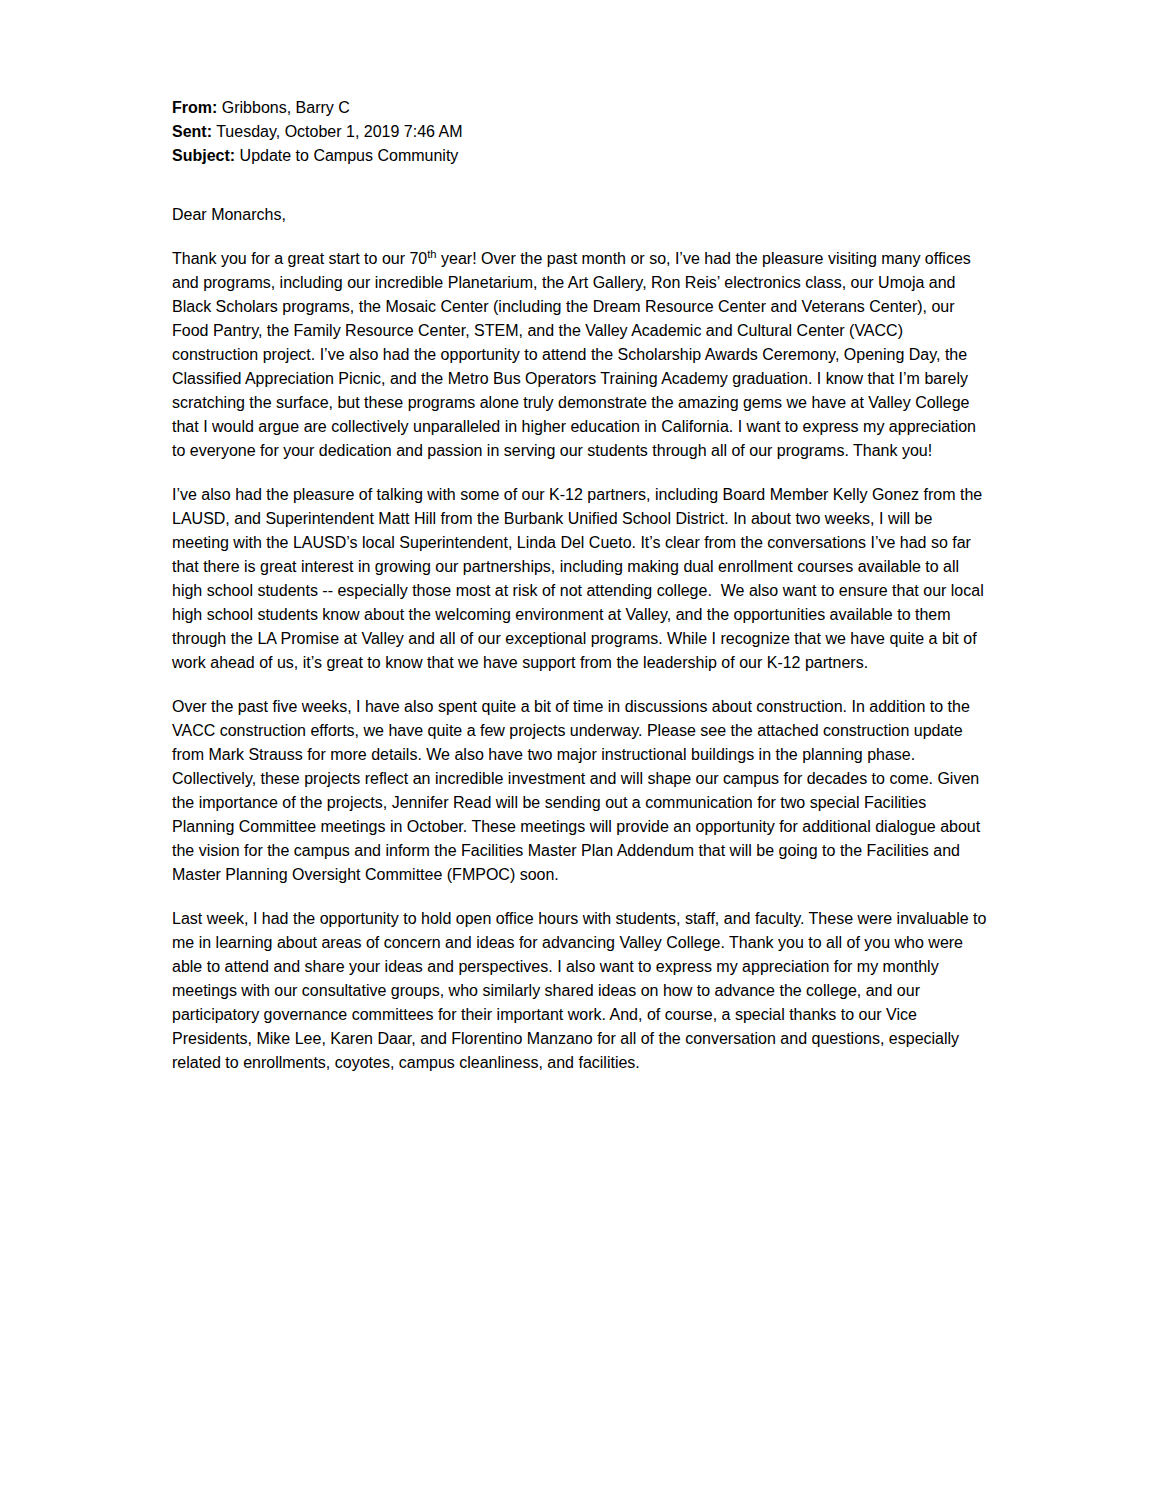From: Gribbons, Barry C
Sent: Tuesday, October 1, 2019 7:46 AM
Subject: Update to Campus Community
Dear Monarchs,
Thank you for a great start to our 70th year! Over the past month or so, I’ve had the pleasure visiting many offices and programs, including our incredible Planetarium, the Art Gallery, Ron Reis’ electronics class, our Umoja and Black Scholars programs, the Mosaic Center (including the Dream Resource Center and Veterans Center), our Food Pantry, the Family Resource Center, STEM, and the Valley Academic and Cultural Center (VACC) construction project. I’ve also had the opportunity to attend the Scholarship Awards Ceremony, Opening Day, the Classified Appreciation Picnic, and the Metro Bus Operators Training Academy graduation. I know that I’m barely scratching the surface, but these programs alone truly demonstrate the amazing gems we have at Valley College that I would argue are collectively unparalleled in higher education in California. I want to express my appreciation to everyone for your dedication and passion in serving our students through all of our programs. Thank you!
I’ve also had the pleasure of talking with some of our K-12 partners, including Board Member Kelly Gonez from the LAUSD, and Superintendent Matt Hill from the Burbank Unified School District. In about two weeks, I will be meeting with the LAUSD’s local Superintendent, Linda Del Cueto. It’s clear from the conversations I’ve had so far that there is great interest in growing our partnerships, including making dual enrollment courses available to all high school students -- especially those most at risk of not attending college. We also want to ensure that our local high school students know about the welcoming environment at Valley, and the opportunities available to them through the LA Promise at Valley and all of our exceptional programs. While I recognize that we have quite a bit of work ahead of us, it’s great to know that we have support from the leadership of our K-12 partners.
Over the past five weeks, I have also spent quite a bit of time in discussions about construction. In addition to the VACC construction efforts, we have quite a few projects underway. Please see the attached construction update from Mark Strauss for more details. We also have two major instructional buildings in the planning phase. Collectively, these projects reflect an incredible investment and will shape our campus for decades to come. Given the importance of the projects, Jennifer Read will be sending out a communication for two special Facilities Planning Committee meetings in October. These meetings will provide an opportunity for additional dialogue about the vision for the campus and inform the Facilities Master Plan Addendum that will be going to the Facilities and Master Planning Oversight Committee (FMPOC) soon.
Last week, I had the opportunity to hold open office hours with students, staff, and faculty. These were invaluable to me in learning about areas of concern and ideas for advancing Valley College. Thank you to all of you who were able to attend and share your ideas and perspectives. I also want to express my appreciation for my monthly meetings with our consultative groups, who similarly shared ideas on how to advance the college, and our participatory governance committees for their important work. And, of course, a special thanks to our Vice Presidents, Mike Lee, Karen Daar, and Florentino Manzano for all of the conversation and questions, especially related to enrollments, coyotes, campus cleanliness, and facilities.